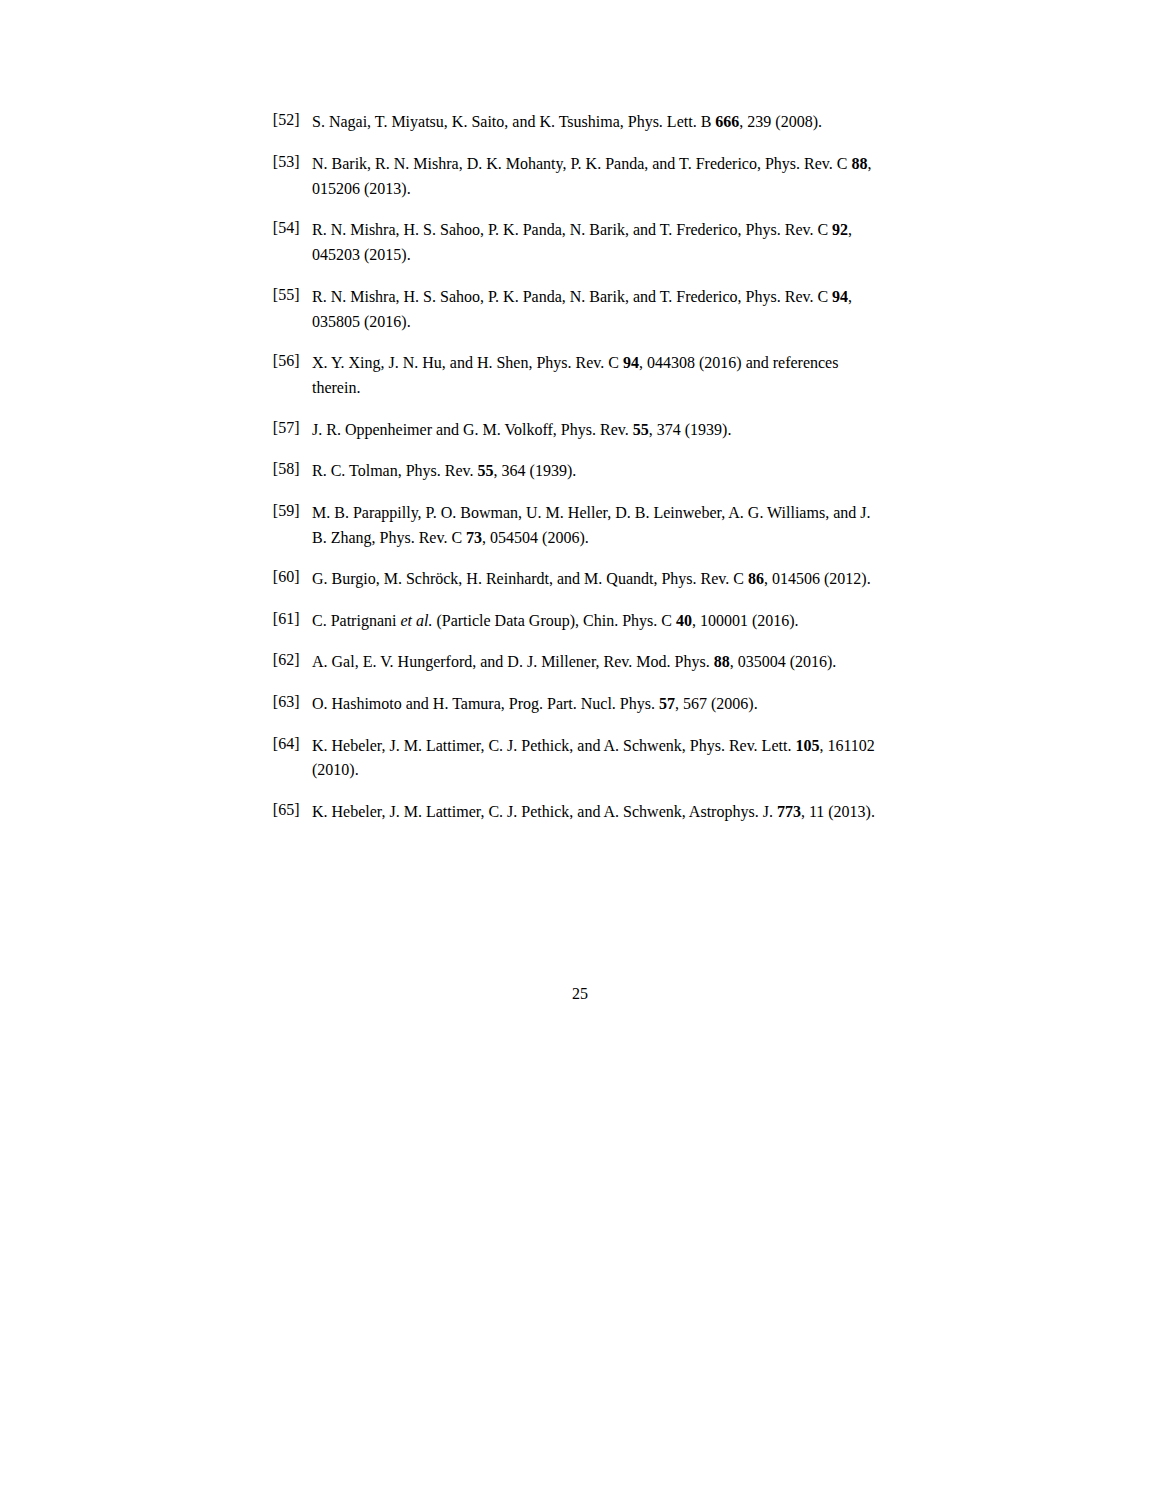[52] S. Nagai, T. Miyatsu, K. Saito, and K. Tsushima, Phys. Lett. B 666, 239 (2008).
[53] N. Barik, R. N. Mishra, D. K. Mohanty, P. K. Panda, and T. Frederico, Phys. Rev. C 88, 015206 (2013).
[54] R. N. Mishra, H. S. Sahoo, P. K. Panda, N. Barik, and T. Frederico, Phys. Rev. C 92, 045203 (2015).
[55] R. N. Mishra, H. S. Sahoo, P. K. Panda, N. Barik, and T. Frederico, Phys. Rev. C 94, 035805 (2016).
[56] X. Y. Xing, J. N. Hu, and H. Shen, Phys. Rev. C 94, 044308 (2016) and references therein.
[57] J. R. Oppenheimer and G. M. Volkoff, Phys. Rev. 55, 374 (1939).
[58] R. C. Tolman, Phys. Rev. 55, 364 (1939).
[59] M. B. Parappilly, P. O. Bowman, U. M. Heller, D. B. Leinweber, A. G. Williams, and J. B. Zhang, Phys. Rev. C 73, 054504 (2006).
[60] G. Burgio, M. Schröck, H. Reinhardt, and M. Quandt, Phys. Rev. C 86, 014506 (2012).
[61] C. Patrignani et al. (Particle Data Group), Chin. Phys. C 40, 100001 (2016).
[62] A. Gal, E. V. Hungerford, and D. J. Millener, Rev. Mod. Phys. 88, 035004 (2016).
[63] O. Hashimoto and H. Tamura, Prog. Part. Nucl. Phys. 57, 567 (2006).
[64] K. Hebeler, J. M. Lattimer, C. J. Pethick, and A. Schwenk, Phys. Rev. Lett. 105, 161102 (2010).
[65] K. Hebeler, J. M. Lattimer, C. J. Pethick, and A. Schwenk, Astrophys. J. 773, 11 (2013).
25